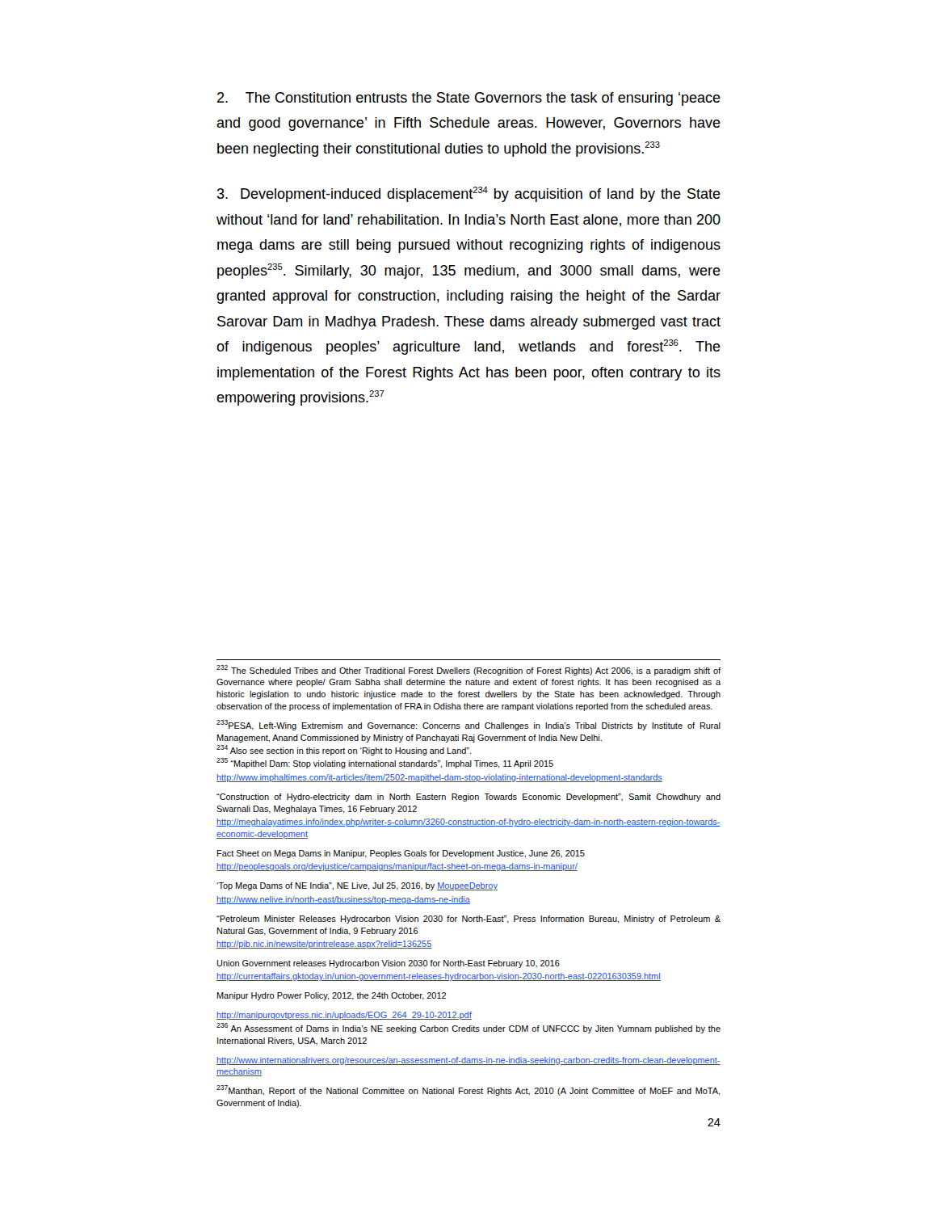2. The Constitution entrusts the State Governors the task of ensuring ‘peace and good governance’ in Fifth Schedule areas. However, Governors have been neglecting their constitutional duties to uphold the provisions.233
3. Development-induced displacement234 by acquisition of land by the State without ‘land for land’ rehabilitation. In India’s North East alone, more than 200 mega dams are still being pursued without recognizing rights of indigenous peoples235. Similarly, 30 major, 135 medium, and 3000 small dams, were granted approval for construction, including raising the height of the Sardar Sarovar Dam in Madhya Pradesh. These dams already submerged vast tract of indigenous peoples’ agriculture land, wetlands and forest236. The implementation of the Forest Rights Act has been poor, often contrary to its empowering provisions.237
232 The Scheduled Tribes and Other Traditional Forest Dwellers (Recognition of Forest Rights) Act 2006, is a paradigm shift of Governance where people/ Gram Sabha shall determine the nature and extent of forest rights. It has been recognised as a historic legislation to undo historic injustice made to the forest dwellers by the State has been acknowledged. Through observation of the process of implementation of FRA in Odisha there are rampant violations reported from the scheduled areas.
233 PESA, Left-Wing Extremism and Governance: Concerns and Challenges in India’s Tribal Districts by Institute of Rural Management, Anand Commissioned by Ministry of Panchayati Raj Government of India New Delhi.
234 Also see section in this report on ‘Right to Housing and Land”.
235 “Mapithel Dam: Stop violating international standards”, Imphal Times, 11 April 2015
http://www.imphaltimes.com/it-articles/item/2502-mapithel-dam-stop-violating-international-development-standards
“Construction of Hydro-electricity dam in North Eastern Region Towards Economic Development”, Samit Chowdhury and Swarnali Das, Meghalaya Times, 16 February 2012
http://meghalayatimes.info/index.php/writer-s-column/3260-construction-of-hydro-electricity-dam-in-north-eastern-region-towards-economic-development
Fact Sheet on Mega Dams in Manipur, Peoples Goals for Development Justice, June 26, 2015
http://peoplesgoals.org/devjustice/campaigns/manipur/fact-sheet-on-mega-dams-in-manipur/
‘Top Mega Dams of NE India”, NE Live, Jul 25, 2016, by MoupeeDebroy
http://www.nelive.in/north-east/business/top-mega-dams-ne-india
“Petroleum Minister Releases Hydrocarbon Vision 2030 for North-East”, Press Information Bureau, Ministry of Petroleum & Natural Gas, Government of India, 9 February 2016
http://pib.nic.in/newsite/printrelease.aspx?relid=136255
Union Government releases Hydrocarbon Vision 2030 for North-East February 10, 2016
http://currentaffairs.gktoday.in/union-government-releases-hydrocarbon-vision-2030-north-east-02201630359.html
Manipur Hydro Power Policy, 2012, the 24th October, 2012
http://manipurgovtpress.nic.in/uploads/EOG_264_29-10-2012.pdf
236 An Assessment of Dams in India’s NE seeking Carbon Credits under CDM of UNFCCC by Jiten Yumnam published by the International Rivers, USA, March 2012
http://www.internationalrivers.org/resources/an-assessment-of-dams-in-ne-india-seeking-carbon-credits-from-clean-development-mechanism
237 Manthan, Report of the National Committee on National Forest Rights Act, 2010 (A Joint Committee of MoEF and MoTA, Government of India).
24